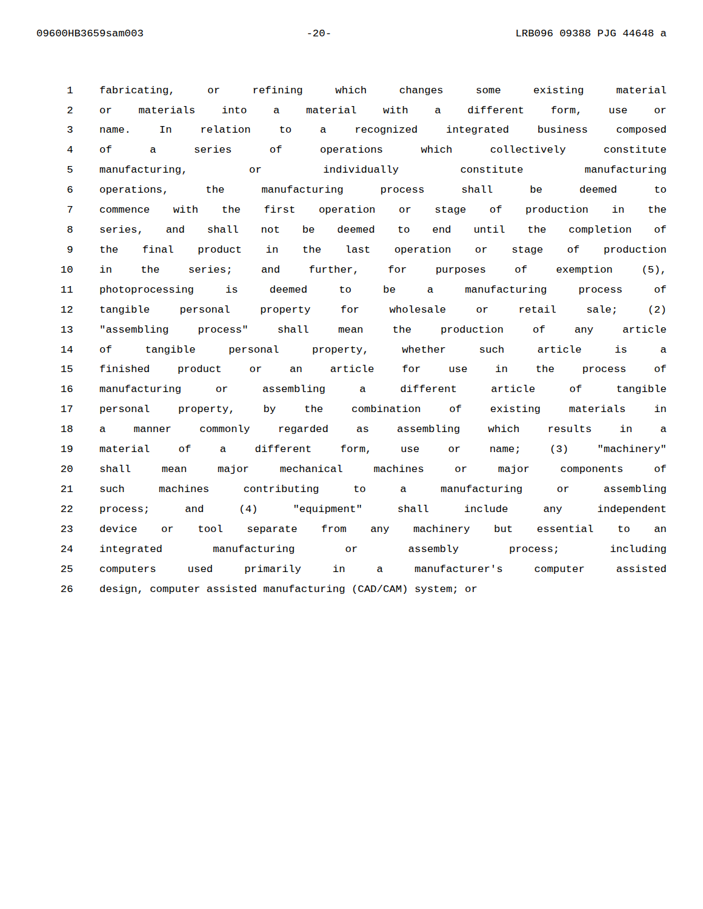09600HB3659sam003 -20- LRB096 09388 PJG 44648 a
1 fabricating, or refining which changes some existing material
2 or materials into a material with a different form, use or
3 name. In relation to a recognized integrated business composed
4 of a series of operations which collectively constitute
5 manufacturing, or individually constitute manufacturing
6 operations, the manufacturing process shall be deemed to
7 commence with the first operation or stage of production in the
8 series, and shall not be deemed to end until the completion of
9 the final product in the last operation or stage of production
10 in the series; and further, for purposes of exemption (5),
11 photoprocessing is deemed to be a manufacturing process of
12 tangible personal property for wholesale or retail sale; (2)
13"assembling process" shall mean the production of any article
14 of tangible personal property, whether such article is a
15 finished product or an article for use in the process of
16 manufacturing or assembling a different article of tangible
17 personal property, by the combination of existing materials in
18 a manner commonly regarded as assembling which results in a
19 material of a different form, use or name; (3) "machinery"
20 shall mean major mechanical machines or major components of
21 such machines contributing to a manufacturing or assembling
22 process; and (4) "equipment" shall include any independent
23 device or tool separate from any machinery but essential to an
24 integrated manufacturing or assembly process; including
25 computers used primarily in a manufacturer's computer assisted
26 design, computer assisted manufacturing (CAD/CAM) system; or